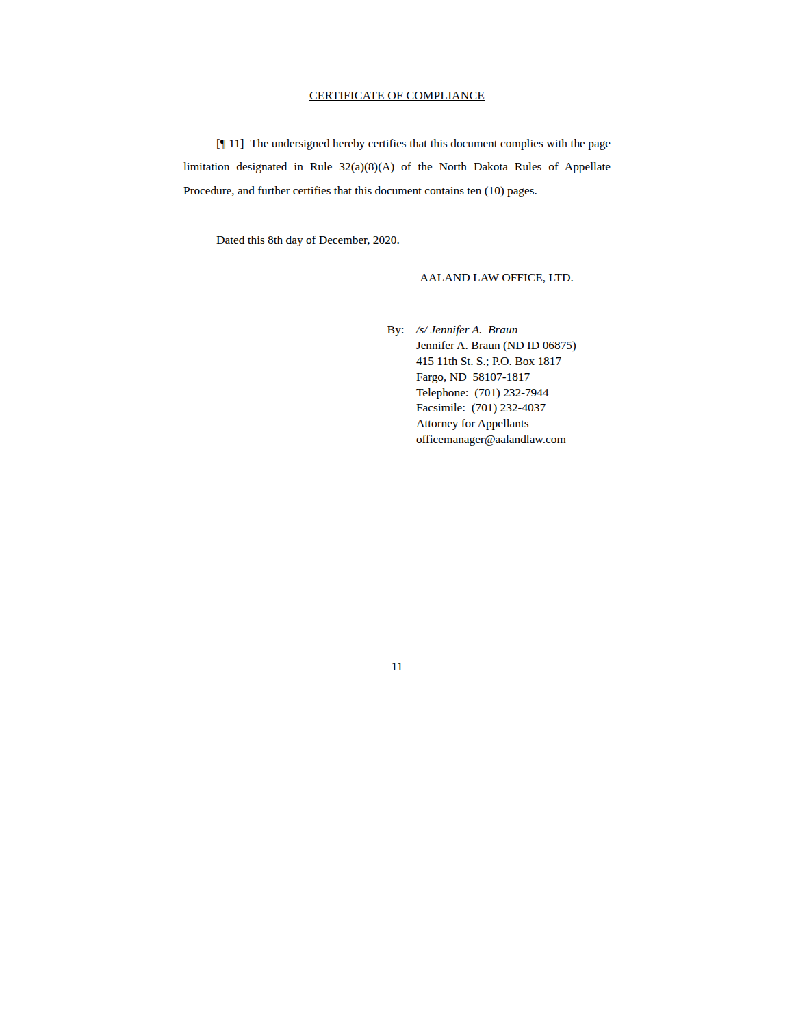CERTIFICATE OF COMPLIANCE
[¶ 11] The undersigned hereby certifies that this document complies with the page limitation designated in Rule 32(a)(8)(A) of the North Dakota Rules of Appellate Procedure, and further certifies that this document contains ten (10) pages.
Dated this 8th day of December, 2020.
AALAND LAW OFFICE, LTD.
| By: | /s/ Jennifer A. Braun Jennifer A. Braun (ND ID 06875) 415 11th St. S.; P.O. Box 1817 Fargo, ND 58107-1817 Telephone: (701) 232-7944 Facsimile: (701) 232-4037 Attorney for Appellants officemanager@aalandlaw.com |
11